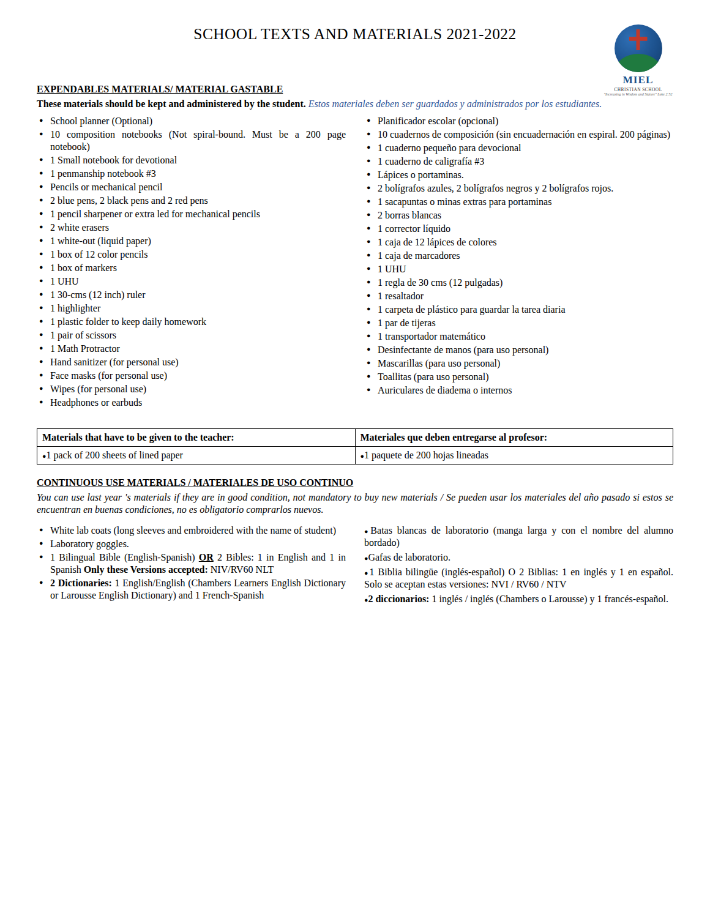MIEL
CHRISTIAN SCHOOL
"Increasing in Wisdom and Stature" Luke 2:52
SCHOOL TEXTS AND MATERIALS 2021-2022
EXPENDABLES MATERIALS/ MATERIAL GASTABLE
These materials should be kept and administered by the student. Estos materiales deben ser guardados y administrados por los estudiantes.
School planner (Optional)
10 composition notebooks (Not spiral-bound. Must be a 200 page notebook)
1 Small notebook for devotional
1 penmanship notebook #3
Pencils or mechanical pencil
2 blue pens, 2 black pens and 2 red pens
1 pencil sharpener or extra led for mechanical pencils
2 white erasers
1 white-out (liquid paper)
1 box of 12 color pencils
1 box of markers
1 UHU
1 30-cms (12 inch) ruler
1 highlighter
1 plastic folder to keep daily homework
1 pair of scissors
1 Math Protractor
Hand sanitizer (for personal use)
Face masks (for personal use)
Wipes (for personal use)
Headphones or earbuds
Planificador escolar (opcional)
10 cuadernos de composición (sin encuadernación en espiral. 200 páginas)
1 cuaderno pequeño para devocional
1 cuaderno de caligrafía #3
Lápices o portaminas.
2 bolígrafos azules, 2 bolígrafos negros y 2 bolígrafos rojos.
1 sacapuntas o minas extras para portaminas
2 borras blancas
1 corrector líquido
1 caja de 12 lápices de colores
1 caja de marcadores
1 UHU
1 regla de 30 cms (12 pulgadas)
1 resaltador
1 carpeta de plástico para guardar la tarea diaria
1 par de tijeras
1 transportador matemático
Desinfectante de manos (para uso personal)
Mascarillas (para uso personal)
Toallitas (para uso personal)
Auriculares de diadema o internos
| Materials that have to be given to the teacher: | Materiales que deben entregarse al profesor: |
| 1 pack of 200 sheets of lined paper | 1 paquete de 200 hojas lineadas |
CONTINUOUS USE MATERIALS / MATERIALES DE USO CONTINUO
You can use last year 's materials if they are in good condition, not mandatory to buy new materials / Se pueden usar los materiales del año pasado si estos se encuentran en buenas condiciones, no es obligatorio comprarlos nuevos.
White lab coats (long sleeves and embroidered with the name of student)
Laboratory goggles.
1 Bilingual Bible (English-Spanish) OR 2 Bibles: 1 in English and 1 in Spanish Only these Versions accepted: NIV/RV60 NLT
2 Dictionaries: 1 English/English (Chambers Learners English Dictionary or Larousse English Dictionary) and 1 French-Spanish
Batas blancas de laboratorio (manga larga y con el nombre del alumno bordado)
Gafas de laboratorio.
1 Biblia bilingüe (inglés-español) O 2 Biblias: 1 en inglés y 1 en español. Solo se aceptan estas versiones: NVI / RV60 / NTV
2 diccionarios: 1 inglés / inglés (Chambers o Larousse) y 1 francés-español.